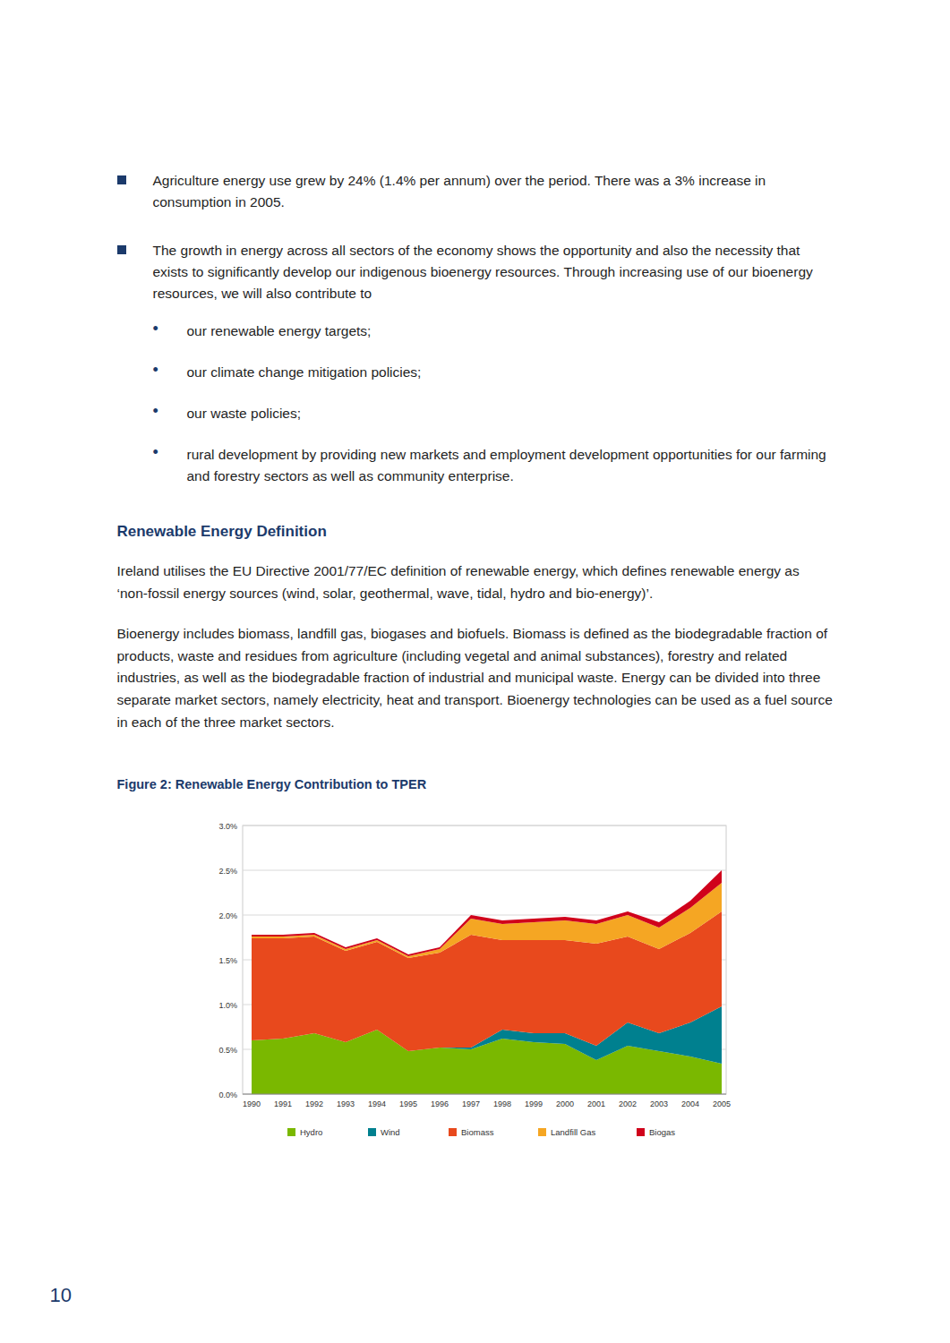Agriculture energy use grew by 24% (1.4% per annum) over the period. There was a 3% increase in consumption in 2005.
The growth in energy across all sectors of the economy shows the opportunity and also the necessity that exists to significantly develop our indigenous bioenergy resources. Through increasing use of our bioenergy resources, we will also contribute to
our renewable energy targets;
our climate change mitigation policies;
our waste policies;
rural development by providing new markets and employment development opportunities for our farming and forestry sectors as well as community enterprise.
Renewable Energy Definition
Ireland utilises the EU Directive 2001/77/EC definition of renewable energy, which defines renewable energy as ‘non-fossil energy sources (wind, solar, geothermal, wave, tidal, hydro and bio-energy)’.
Bioenergy includes biomass, landfill gas, biogases and biofuels. Biomass is defined as the biodegradable fraction of products, waste and residues from agriculture (including vegetal and animal substances), forestry and related industries, as well as the biodegradable fraction of industrial and municipal waste. Energy can be divided into three separate market sectors, namely electricity, heat and transport. Bioenergy technologies can be used as a fuel source in each of the three market sectors.
Figure 2: Renewable Energy Contribution to TPER
3.0% 2.5% 2.0% 1.5% 1.0% 0.5% 0.0% 1990 1991 1992 1993 1994 1995 1996 1997 1998 1999 2000 2001 2002 2003 2004 2005 Hydro Wind Biomass Landfill Gas Biogas
10